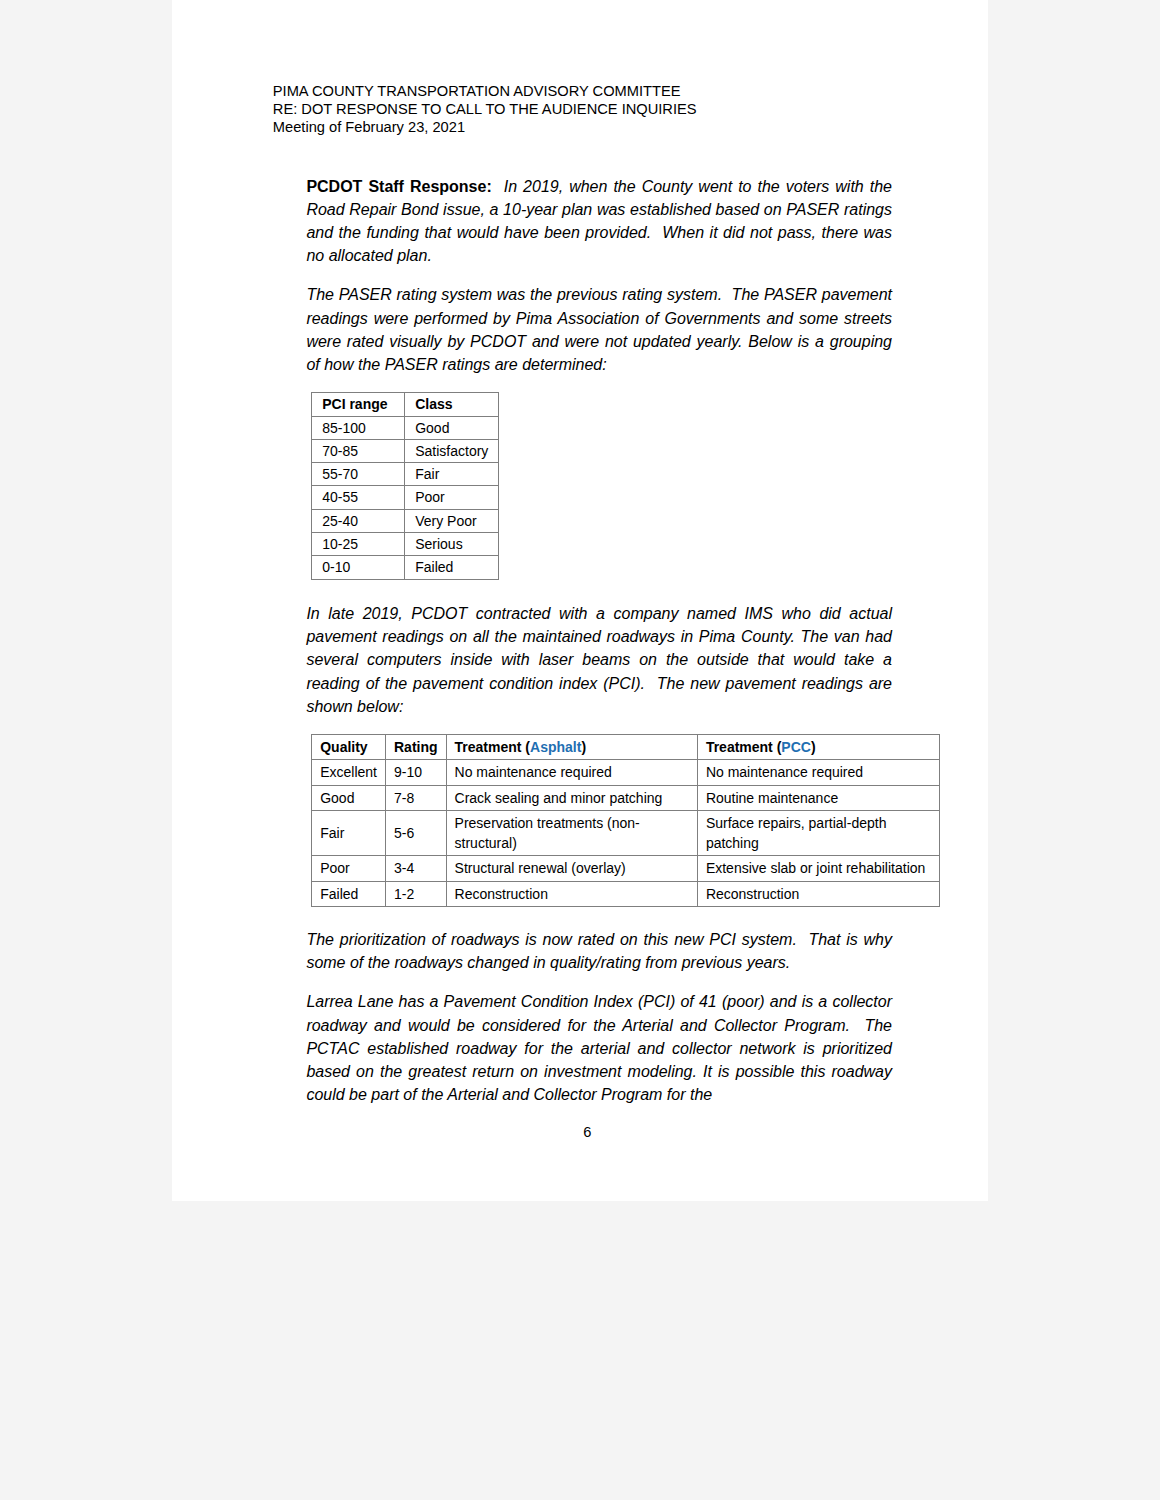PIMA COUNTY TRANSPORTATION ADVISORY COMMITTEE
RE: DOT RESPONSE TO CALL TO THE AUDIENCE INQUIRIES
Meeting of February 23, 2021
PCDOT Staff Response: In 2019, when the County went to the voters with the Road Repair Bond issue, a 10-year plan was established based on PASER ratings and the funding that would have been provided. When it did not pass, there was no allocated plan.
The PASER rating system was the previous rating system. The PASER pavement readings were performed by Pima Association of Governments and some streets were rated visually by PCDOT and were not updated yearly. Below is a grouping of how the PASER ratings are determined:
| PCI range | Class |
| --- | --- |
| 85-100 | Good |
| 70-85 | Satisfactory |
| 55-70 | Fair |
| 40-55 | Poor |
| 25-40 | Very Poor |
| 10-25 | Serious |
| 0-10 | Failed |
In late 2019, PCDOT contracted with a company named IMS who did actual pavement readings on all the maintained roadways in Pima County. The van had several computers inside with laser beams on the outside that would take a reading of the pavement condition index (PCI). The new pavement readings are shown below:
| Quality | Rating | Treatment ( Asphalt ) | Treatment ( PCC ) |
| --- | --- | --- | --- |
| Excellent | 9-10 | No maintenance required | No maintenance required |
| Good | 7-8 | Crack sealing and minor patching | Routine maintenance |
| Fair | 5-6 | Preservation treatments (non-structural) | Surface repairs, partial-depth patching |
| Poor | 3-4 | Structural renewal (overlay) | Extensive slab or joint rehabilitation |
| Failed | 1-2 | Reconstruction | Reconstruction |
The prioritization of roadways is now rated on this new PCI system. That is why some of the roadways changed in quality/rating from previous years.
Larrea Lane has a Pavement Condition Index (PCI) of 41 (poor) and is a collector roadway and would be considered for the Arterial and Collector Program. The PCTAC established roadway for the arterial and collector network is prioritized based on the greatest return on investment modeling. It is possible this roadway could be part of the Arterial and Collector Program for the
6